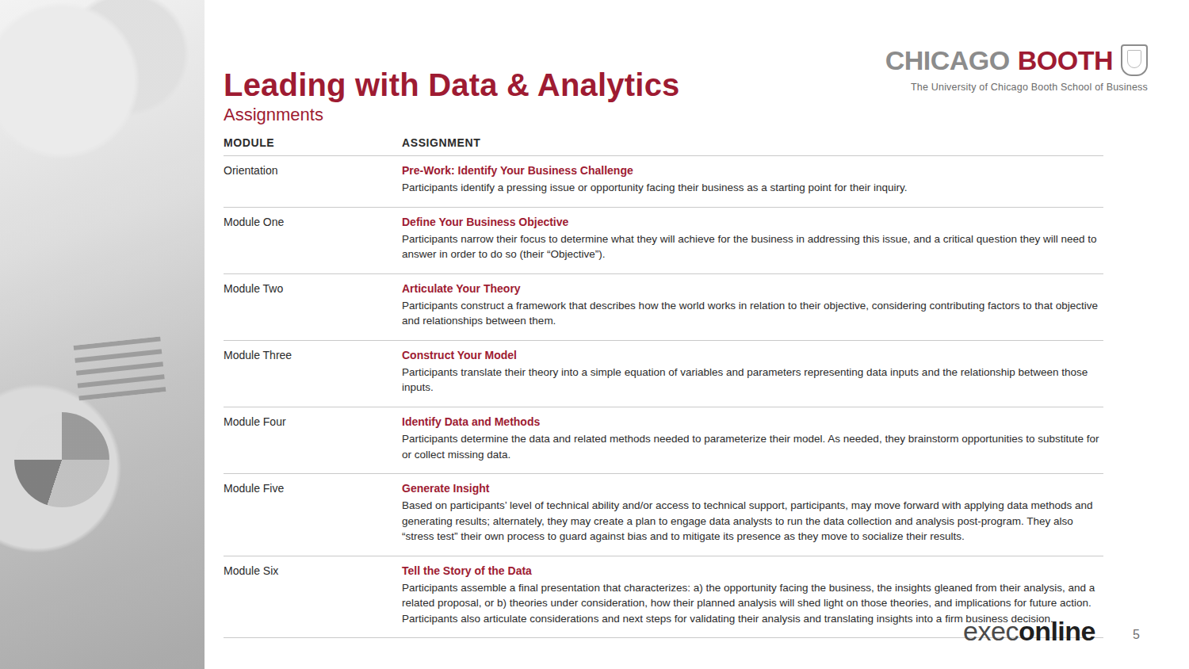Leading with Data & Analytics
Assignments
CHICAGO BOOTH
The University of Chicago Booth School of Business
| MODULE | ASSIGNMENT |
| --- | --- |
| Orientation | Pre-Work: Identify Your Business Challenge Participants identify a pressing issue or opportunity facing their business as a starting point for their inquiry. |
| Module One | Define Your Business Objective Participants narrow their focus to determine what they will achieve for the business in addressing this issue, and a critical question they will need to answer in order to do so (their “Objective”). |
| Module Two | Articulate Your Theory Participants construct a framework that describes how the world works in relation to their objective, considering contributing factors to that objective and relationships between them. |
| Module Three | Construct Your Model Participants translate their theory into a simple equation of variables and parameters representing data inputs and the relationship between those inputs. |
| Module Four | Identify Data and Methods Participants determine the data and related methods needed to parameterize their model. As needed, they brainstorm opportunities to substitute for or collect missing data. |
| Module Five | Generate Insight Based on participants’ level of technical ability and/or access to technical support, participants, may move forward with applying data methods and generating results; alternately, they may create a plan to engage data analysts to run the data collection and analysis post-program. They also “stress test” their own process to guard against bias and to mitigate its presence as they move to socialize their results. |
| Module Six | Tell the Story of the Data Participants assemble a final presentation that characterizes: a) the opportunity facing the business, the insights gleaned from their analysis, and a related proposal, or b) theories under consideration, how their planned analysis will shed light on those theories, and implications for future action. Participants also articulate considerations and next steps for validating their analysis and translating insights into a firm business decision. |
exec online
5